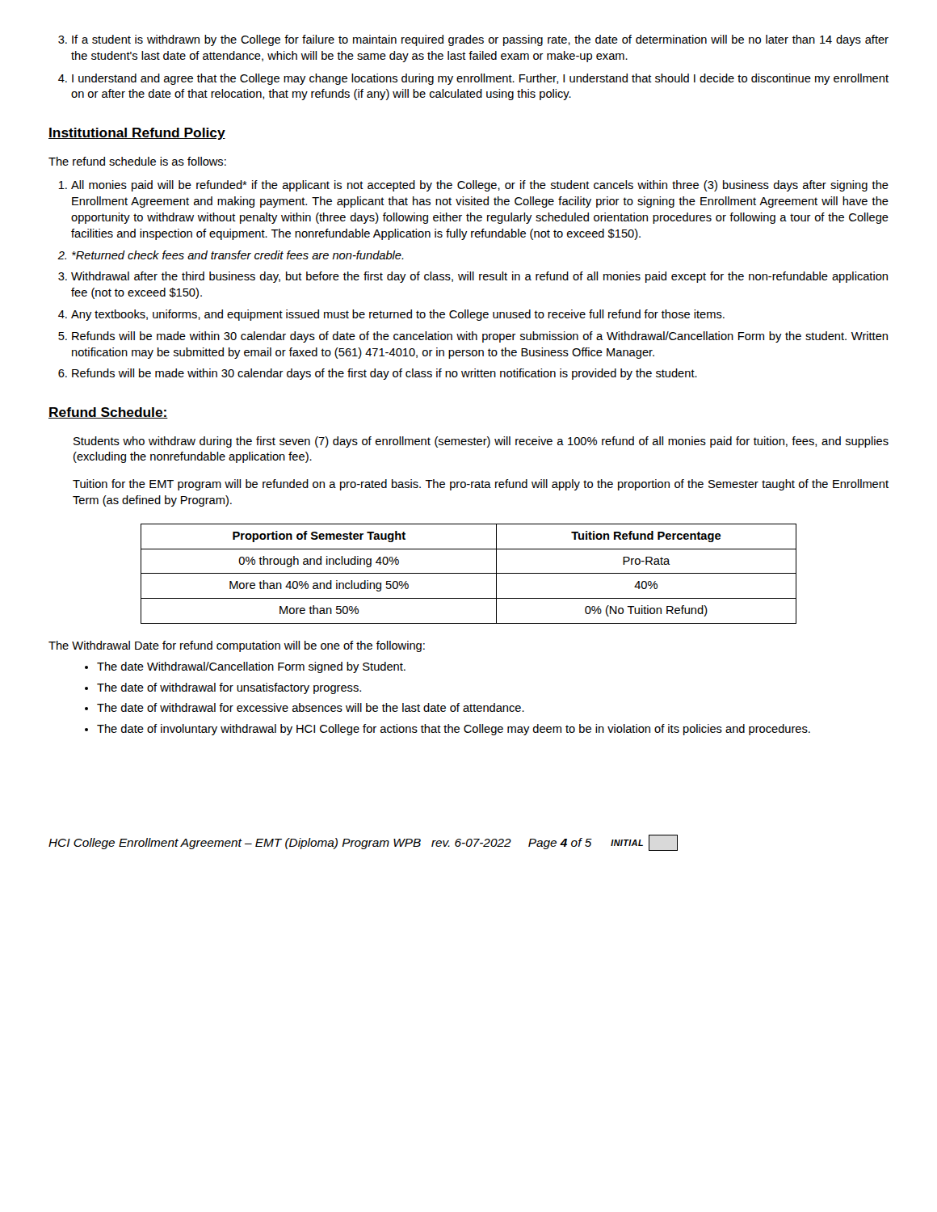If a student is withdrawn by the College for failure to maintain required grades or passing rate, the date of determination will be no later than 14 days after the student's last date of attendance, which will be the same day as the last failed exam or make-up exam.
I understand and agree that the College may change locations during my enrollment. Further, I understand that should I decide to discontinue my enrollment on or after the date of that relocation, that my refunds (if any) will be calculated using this policy.
Institutional Refund Policy
The refund schedule is as follows:
All monies paid will be refunded* if the applicant is not accepted by the College, or if the student cancels within three (3) business days after signing the Enrollment Agreement and making payment. The applicant that has not visited the College facility prior to signing the Enrollment Agreement will have the opportunity to withdraw without penalty within (three days) following either the regularly scheduled orientation procedures or following a tour of the College facilities and inspection of equipment. The nonrefundable Application is fully refundable (not to exceed $150).
*Returned check fees and transfer credit fees are non-fundable.
Withdrawal after the third business day, but before the first day of class, will result in a refund of all monies paid except for the non-refundable application fee (not to exceed $150).
Any textbooks, uniforms, and equipment issued must be returned to the College unused to receive full refund for those items.
Refunds will be made within 30 calendar days of date of the cancelation with proper submission of a Withdrawal/Cancellation Form by the student. Written notification may be submitted by email or faxed to (561) 471-4010, or in person to the Business Office Manager.
Refunds will be made within 30 calendar days of the first day of class if no written notification is provided by the student.
Refund Schedule:
Students who withdraw during the first seven (7) days of enrollment (semester) will receive a 100% refund of all monies paid for tuition, fees, and supplies (excluding the nonrefundable application fee).
Tuition for the EMT program will be refunded on a pro-rated basis. The pro-rata refund will apply to the proportion of the Semester taught of the Enrollment Term (as defined by Program).
| Proportion of Semester Taught | Tuition Refund Percentage |
| --- | --- |
| 0% through and including 40% | Pro-Rata |
| More than 40% and including 50% | 40% |
| More than 50% | 0% (No Tuition Refund) |
The Withdrawal Date for refund computation will be one of the following:
The date Withdrawal/Cancellation Form signed by Student.
The date of withdrawal for unsatisfactory progress.
The date of withdrawal for excessive absences will be the last date of attendance.
The date of involuntary withdrawal by HCI College for actions that the College may deem to be in violation of its policies and procedures.
HCI College Enrollment Agreement – EMT (Diploma) Program WPB rev. 6-07-2022 Page 4 of 5 INITIAL